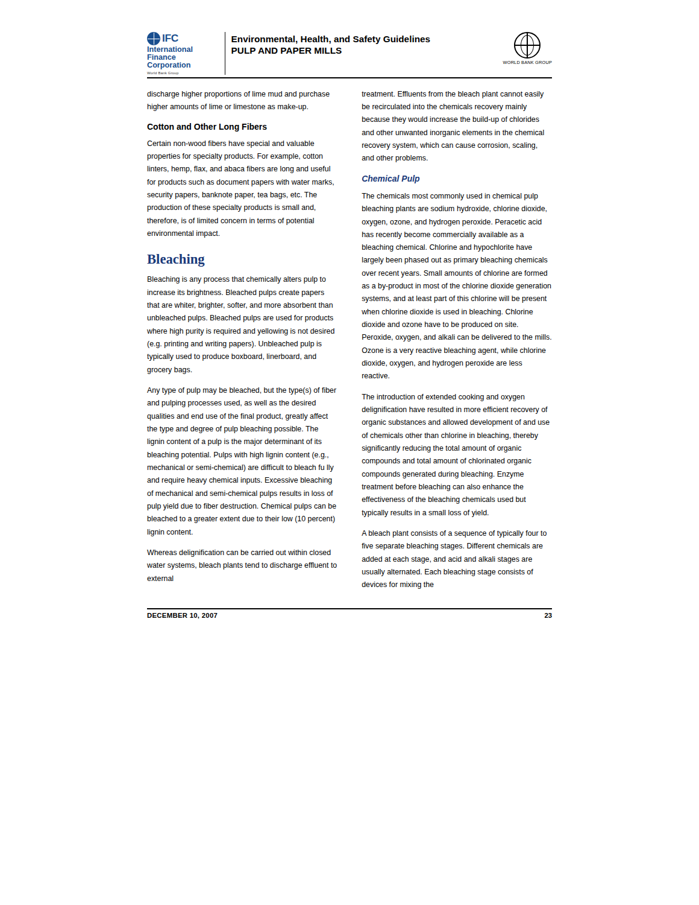IFC
International
Finance
Corporation
World Bank Group
Environmental, Health, and Safety Guidelines
PULP AND PAPER MILLS
WORLD BANK GROUP
discharge higher proportions of lime mud and purchase higher amounts of lime or limestone as make-up.
Cotton and Other Long Fibers
Certain non-wood fibers have special and valuable properties for specialty products. For example, cotton linters, hemp, flax, and abaca fibers are long and useful for products such as document papers with water marks, security papers, banknote paper, tea bags, etc. The production of these specialty products is small and, therefore, is of limited concern in terms of potential environmental impact.
Bleaching
Bleaching is any process that chemically alters pulp to increase its brightness. Bleached pulps create papers that are whiter, brighter, softer, and more absorbent than unbleached pulps. Bleached pulps are used for products where high purity is required and yellowing is not desired (e.g. printing and writing papers). Unbleached pulp is typically used to produce boxboard, linerboard, and grocery bags.
Any type of pulp may be bleached, but the type(s) of fiber and pulping processes used, as well as the desired qualities and end use of the final product, greatly affect the type and degree of pulp bleaching possible. The lignin content of a pulp is the major determinant of its bleaching potential. Pulps with high lignin content (e.g., mechanical or semi-chemical) are difficult to bleach fu lly and require heavy chemical inputs. Excessive bleaching of mechanical and semi-chemical pulps results in loss of pulp yield due to fiber destruction. Chemical pulps can be bleached to a greater extent due to their low (10 percent) lignin content.
Whereas delignification can be carried out within closed water systems, bleach plants tend to discharge effluent to external
treatment. Effluents from the bleach plant cannot easily be recirculated into the chemicals recovery mainly because they would increase the build-up of chlorides and other unwanted inorganic elements in the chemical recovery system, which can cause corrosion, scaling, and other problems.
Chemical Pulp
The chemicals most commonly used in chemical pulp bleaching plants are sodium hydroxide, chlorine dioxide, oxygen, ozone, and hydrogen peroxide. Peracetic acid has recently become commercially available as a bleaching chemical. Chlorine and hypochlorite have largely been phased out as primary bleaching chemicals over recent years. Small amounts of chlorine are formed as a by-product in most of the chlorine dioxide generation systems, and at least part of this chlorine will be present when chlorine dioxide is used in bleaching. Chlorine dioxide and ozone have to be produced on site. Peroxide, oxygen, and alkali can be delivered to the mills. Ozone is a very reactive bleaching agent, while chlorine dioxide, oxygen, and hydrogen peroxide are less reactive.
The introduction of extended cooking and oxygen delignification have resulted in more efficient recovery of organic substances and allowed development of and use of chemicals other than chlorine in bleaching, thereby significantly reducing the total amount of organic compounds and total amount of chlorinated organic compounds generated during bleaching. Enzyme treatment before bleaching can also enhance the effectiveness of the bleaching chemicals used but typically results in a small loss of yield.
A bleach plant consists of a sequence of typically four to five separate bleaching stages. Different chemicals are added at each stage, and acid and alkali stages are usually alternated. Each bleaching stage consists of devices for mixing the
DECEMBER 10, 2007
23